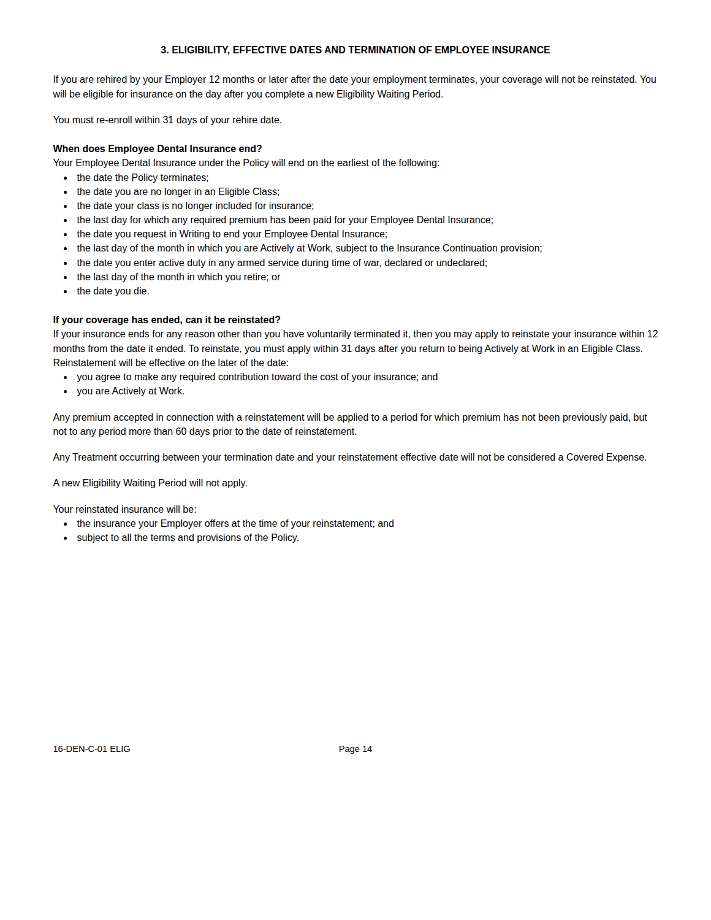3. ELIGIBILITY, EFFECTIVE DATES AND TERMINATION OF EMPLOYEE INSURANCE
If you are rehired by your Employer 12 months or later after the date your employment terminates, your coverage will not be reinstated. You will be eligible for insurance on the day after you complete a new Eligibility Waiting Period.
You must re-enroll within 31 days of your rehire date.
When does Employee Dental Insurance end?
Your Employee Dental Insurance under the Policy will end on the earliest of the following:
the date the Policy terminates;
the date you are no longer in an Eligible Class;
the date your class is no longer included for insurance;
the last day for which any required premium has been paid for your Employee Dental Insurance;
the date you request in Writing to end your Employee Dental Insurance;
the last day of the month in which you are Actively at Work, subject to the Insurance Continuation provision;
the date you enter active duty in any armed service during time of war, declared or undeclared;
the last day of the month in which you retire; or
the date you die.
If your coverage has ended, can it be reinstated?
If your insurance ends for any reason other than you have voluntarily terminated it, then you may apply to reinstate your insurance within 12 months from the date it ended. To reinstate, you must apply within 31 days after you return to being Actively at Work in an Eligible Class. Reinstatement will be effective on the later of the date:
you agree to make any required contribution toward the cost of your insurance; and
you are Actively at Work.
Any premium accepted in connection with a reinstatement will be applied to a period for which premium has not been previously paid, but not to any period more than 60 days prior to the date of reinstatement.
Any Treatment occurring between your termination date and your reinstatement effective date will not be considered a Covered Expense.
A new Eligibility Waiting Period will not apply.
Your reinstated insurance will be:
the insurance your Employer offers at the time of your reinstatement; and
subject to all the terms and provisions of the Policy.
16-DEN-C-01 ELIG
Page 14